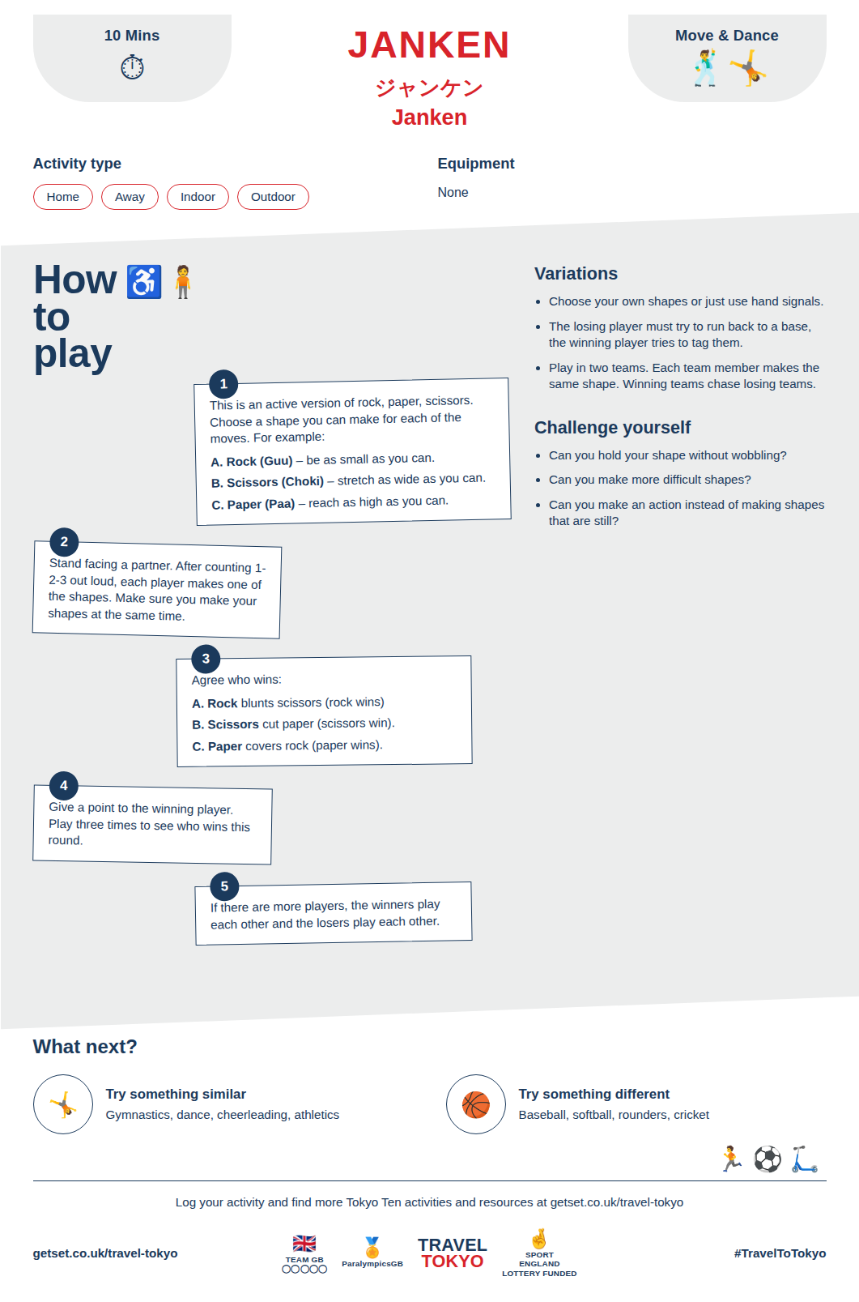10 Mins
⏱
JANKEN
ジャンケン
Janken
Move & Dance
🕺🤸
Activity type
Home Away Indoor Outdoor
Equipment
None
How
to
play
♿🧍
1
This is an active version of rock, paper, scissors. Choose a shape you can make for each of the moves. For example:
A. Rock (Guu) – be as small as you can.
B. Scissors (Choki) – stretch as wide as you can.
C. Paper (Paa) – reach as high as you can.
2
Stand facing a partner. After counting 1-2-3 out loud, each player makes one of the shapes. Make sure you make your shapes at the same time.
3
Agree who wins:
A. Rock blunts scissors (rock wins)
B. Scissors cut paper (scissors win).
C. Paper covers rock (paper wins).
4
Give a point to the winning player. Play three times to see who wins this round.
5
If there are more players, the winners play each other and the losers play each other.
Variations
Choose your own shapes or just use hand signals.
The losing player must try to run back to a base, the winning player tries to tag them.
Play in two teams. Each team member makes the same shape. Winning teams chase losing teams.
Challenge yourself
Can you hold your shape without wobbling?
Can you make more difficult shapes?
Can you make an action instead of making shapes that are still?
What next?
🤸
Try something similar
Gymnastics, dance, cheerleading, athletics
🏀
Try something different
Baseball, softball, rounders, cricket
🏃⚽🛴
Log your activity and find more Tokyo Ten activities and resources at getset.co.uk/travel-tokyo
getset.co.uk/travel-tokyo
🇬🇧 TEAM GB
◯◯◯◯◯
🏅 ParalympicsGB
TRAVEL
TOKYO
🤞 SPORT
ENGLAND
LOTTERY FUNDED
#TravelToTokyo